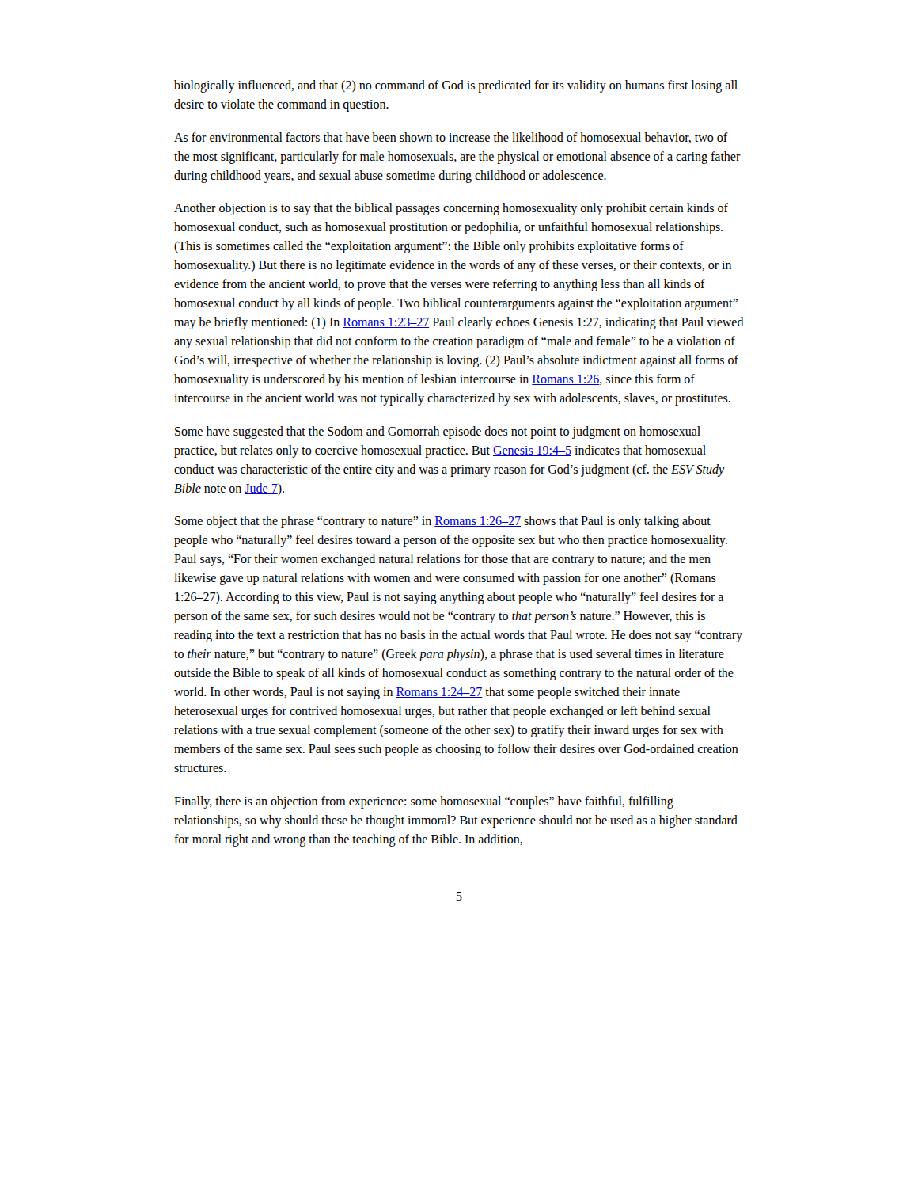biologically influenced, and that (2) no command of God is predicated for its validity on humans first losing all desire to violate the command in question.
As for environmental factors that have been shown to increase the likelihood of homosexual behavior, two of the most significant, particularly for male homosexuals, are the physical or emotional absence of a caring father during childhood years, and sexual abuse sometime during childhood or adolescence.
Another objection is to say that the biblical passages concerning homosexuality only prohibit certain kinds of homosexual conduct, such as homosexual prostitution or pedophilia, or unfaithful homosexual relationships. (This is sometimes called the “exploitation argument”: the Bible only prohibits exploitative forms of homosexuality.) But there is no legitimate evidence in the words of any of these verses, or their contexts, or in evidence from the ancient world, to prove that the verses were referring to anything less than all kinds of homosexual conduct by all kinds of people. Two biblical counterarguments against the “exploitation argument” may be briefly mentioned: (1) In Romans 1:23–27 Paul clearly echoes Genesis 1:27, indicating that Paul viewed any sexual relationship that did not conform to the creation paradigm of “male and female” to be a violation of God’s will, irrespective of whether the relationship is loving. (2) Paul’s absolute indictment against all forms of homosexuality is underscored by his mention of lesbian intercourse in Romans 1:26, since this form of intercourse in the ancient world was not typically characterized by sex with adolescents, slaves, or prostitutes.
Some have suggested that the Sodom and Gomorrah episode does not point to judgment on homosexual practice, but relates only to coercive homosexual practice. But Genesis 19:4–5 indicates that homosexual conduct was characteristic of the entire city and was a primary reason for God’s judgment (cf. the ESV Study Bible note on Jude 7).
Some object that the phrase “contrary to nature” in Romans 1:26–27 shows that Paul is only talking about people who “naturally” feel desires toward a person of the opposite sex but who then practice homosexuality. Paul says, “For their women exchanged natural relations for those that are contrary to nature; and the men likewise gave up natural relations with women and were consumed with passion for one another” (Romans 1:26–27). According to this view, Paul is not saying anything about people who “naturally” feel desires for a person of the same sex, for such desires would not be “contrary to that person’s nature.” However, this is reading into the text a restriction that has no basis in the actual words that Paul wrote. He does not say “contrary to their nature,” but “contrary to nature” (Greek para physin), a phrase that is used several times in literature outside the Bible to speak of all kinds of homosexual conduct as something contrary to the natural order of the world. In other words, Paul is not saying in Romans 1:24–27 that some people switched their innate heterosexual urges for contrived homosexual urges, but rather that people exchanged or left behind sexual relations with a true sexual complement (someone of the other sex) to gratify their inward urges for sex with members of the same sex. Paul sees such people as choosing to follow their desires over God-ordained creation structures.
Finally, there is an objection from experience: some homosexual “couples” have faithful, fulfilling relationships, so why should these be thought immoral? But experience should not be used as a higher standard for moral right and wrong than the teaching of the Bible. In addition,
5